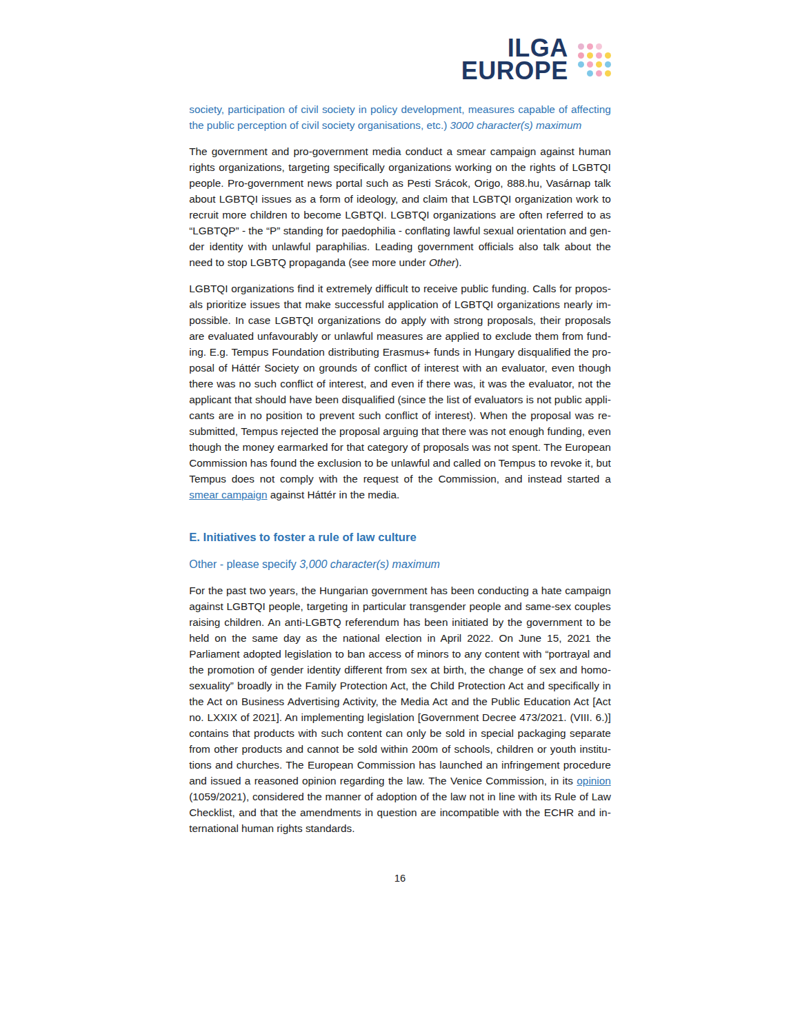ILGA EUROPE
society, participation of civil society in policy development, measures capable of affecting the public perception of civil society organisations, etc.) 3000 character(s) maximum
The government and pro-government media conduct a smear campaign against human rights organizations, targeting specifically organizations working on the rights of LGBTQI people. Pro-government news portal such as Pesti Srácok, Origo, 888.hu, Vasárnap talk about LGBTQI issues as a form of ideology, and claim that LGBTQI organization work to recruit more children to become LGBTQI. LGBTQI organizations are often referred to as “LGBTQP” - the “P” standing for paedophilia - conflating lawful sexual orientation and gender identity with unlawful paraphilias. Leading government officials also talk about the need to stop LGBTQ propaganda (see more under Other).
LGBTQI organizations find it extremely difficult to receive public funding. Calls for proposals prioritize issues that make successful application of LGBTQI organizations nearly impossible. In case LGBTQI organizations do apply with strong proposals, their proposals are evaluated unfavourably or unlawful measures are applied to exclude them from funding. E.g. Tempus Foundation distributing Erasmus+ funds in Hungary disqualified the proposal of Háttér Society on grounds of conflict of interest with an evaluator, even though there was no such conflict of interest, and even if there was, it was the evaluator, not the applicant that should have been disqualified (since the list of evaluators is not public applicants are in no position to prevent such conflict of interest). When the proposal was resubmitted, Tempus rejected the proposal arguing that there was not enough funding, even though the money earmarked for that category of proposals was not spent. The European Commission has found the exclusion to be unlawful and called on Tempus to revoke it, but Tempus does not comply with the request of the Commission, and instead started a smear campaign against Háttér in the media.
E. Initiatives to foster a rule of law culture
Other - please specify 3,000 character(s) maximum
For the past two years, the Hungarian government has been conducting a hate campaign against LGBTQI people, targeting in particular transgender people and same-sex couples raising children. An anti-LGBTQ referendum has been initiated by the government to be held on the same day as the national election in April 2022. On June 15, 2021 the Parliament adopted legislation to ban access of minors to any content with “portrayal and the promotion of gender identity different from sex at birth, the change of sex and homosexuality” broadly in the Family Protection Act, the Child Protection Act and specifically in the Act on Business Advertising Activity, the Media Act and the Public Education Act [Act no. LXXIX of 2021]. An implementing legislation [Government Decree 473/2021. (VIII. 6.)] contains that products with such content can only be sold in special packaging separate from other products and cannot be sold within 200m of schools, children or youth institutions and churches. The European Commission has launched an infringement procedure and issued a reasoned opinion regarding the law. The Venice Commission, in its opinion (1059/2021), considered the manner of adoption of the law not in line with its Rule of Law Checklist, and that the amendments in question are incompatible with the ECHR and international human rights standards.
16